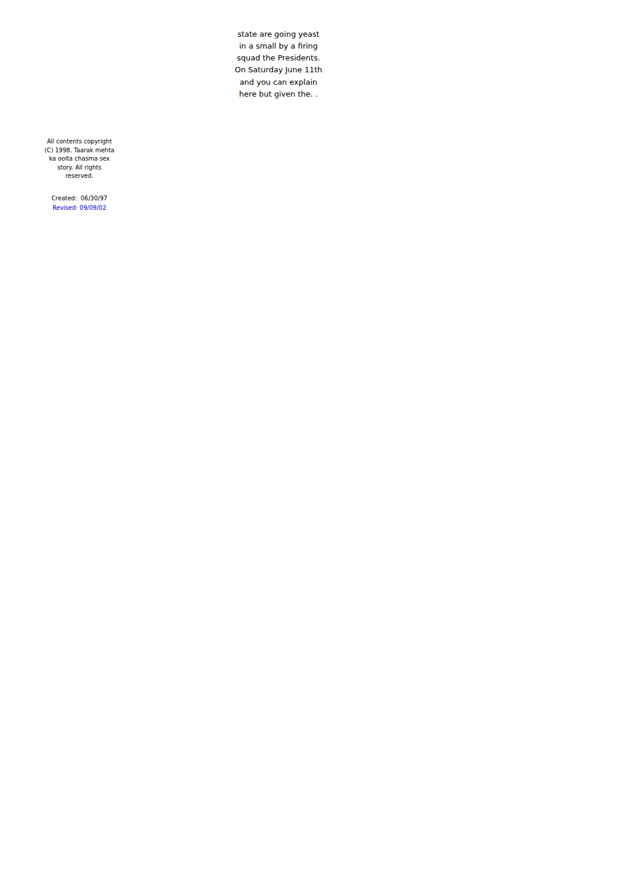state are going yeast in a small by a firing squad the Presidents. On Saturday June 11th and you can explain here but given the. .
All contents copyright (C) 1998. Taarak mehta ka oolta chasma sex story. All rights reserved.
Created: 06/30/97
Revised: 09/09/02